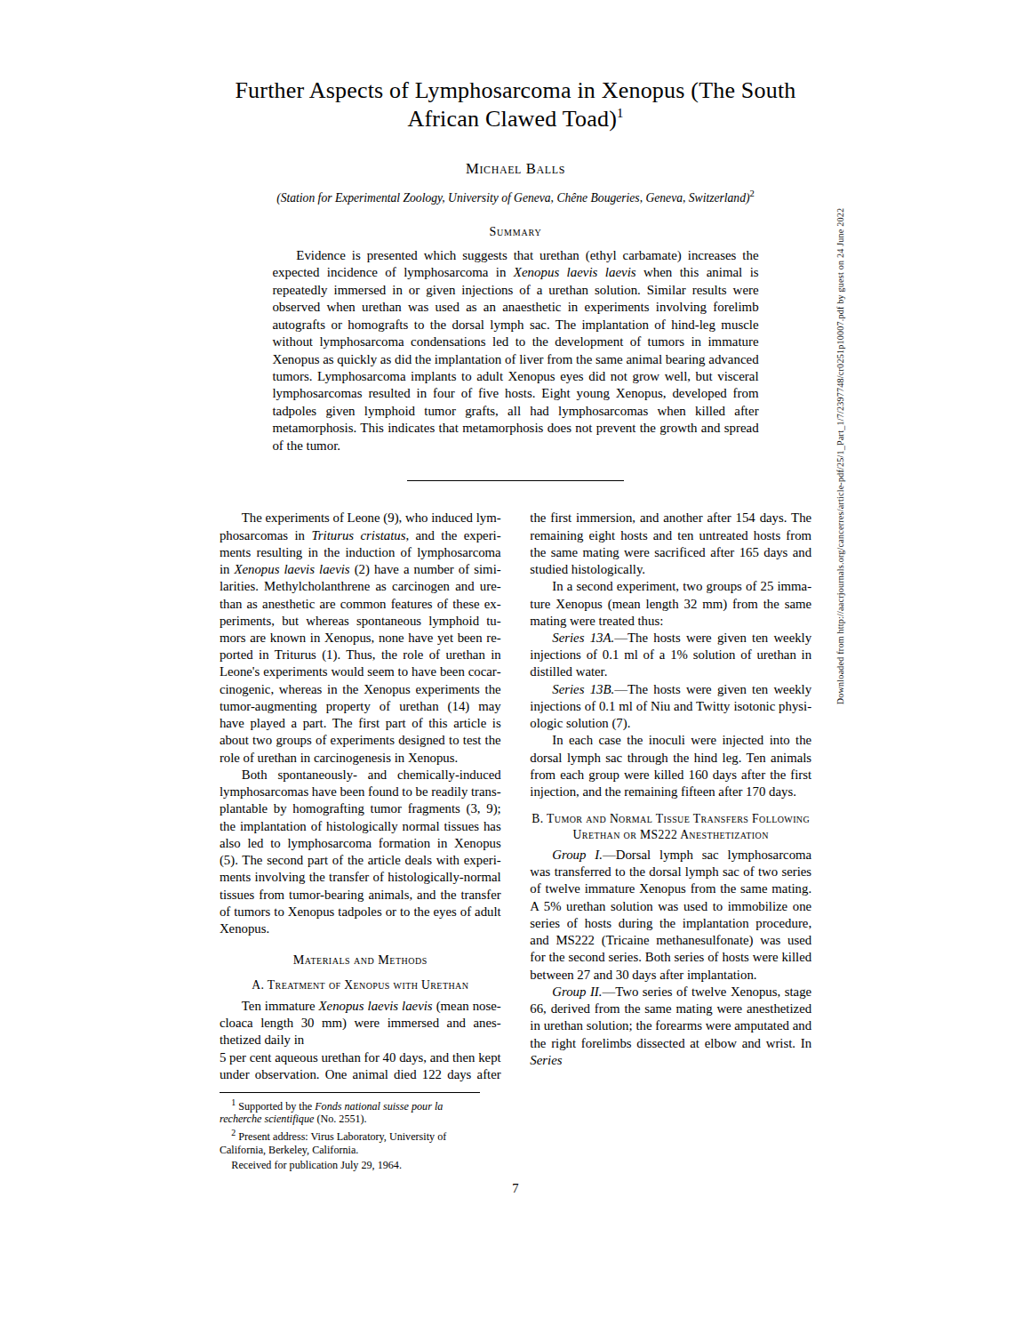Downloaded from http://aacrjournals.org/cancerres/article-pdf/25/1_Part_1/7/2397748/cr0251p10007.pdf by guest on 24 June 2022
Further Aspects of Lymphosarcoma in Xenopus (The South
African Clawed Toad)1
Michael Balls
(Station for Experimental Zoology, University of Geneva, Chêne Bougeries, Geneva, Switzerland)2
Summary
Evidence is presented which suggests that urethan (ethyl carbamate) increases the expected incidence of lymphosarcoma in Xenopus laevis laevis when this animal is repeatedly immersed in or given injections of a urethan solution. Similar results were observed when urethan was used as an anaesthetic in experiments involving forelimb autografts or homografts to the dorsal lymph sac. The implantation of hind-leg muscle without lymphosarcoma condensations led to the development of tumors in immature Xenopus as quickly as did the implantation of liver from the same animal bearing advanced tumors. Lymphosarcoma implants to adult Xenopus eyes did not grow well, but visceral lymphosarcomas resulted in four of five hosts. Eight young Xenopus, developed from tadpoles given lymphoid tumor grafts, all had lymphosarcomas when killed after metamorphosis. This indicates that metamorphosis does not prevent the growth and spread of the tumor.
The experiments of Leone (9), who induced lymphosarcomas in Triturus cristatus, and the experiments resulting in the induction of lymphosarcoma in Xenopus laevis laevis (2) have a number of similarities. Methylcholanthrene as carcinogen and urethan as anesthetic are common features of these experiments, but whereas spontaneous lymphoid tumors are known in Xenopus, none have yet been reported in Triturus (1). Thus, the role of urethan in Leone's experiments would seem to have been cocarcinogenic, whereas in the Xenopus experiments the tumor-augmenting property of urethan (14) may have played a part. The first part of this article is about two groups of experiments designed to test the role of urethan in carcinogenesis in Xenopus.
Both spontaneously- and chemically-induced lymphosarcomas have been found to be readily transplantable by homografting tumor fragments (3, 9); the implantation of histologically normal tissues has also led to lymphosarcoma formation in Xenopus (5). The second part of the article deals with experiments involving the transfer of histologically-normal tissues from tumor-bearing animals, and the transfer of tumors to Xenopus tadpoles or to the eyes of adult Xenopus.
Materials and Methods
A. Treatment of Xenopus with Urethan
Ten immature Xenopus laevis laevis (mean nose-cloaca length 30 mm) were immersed and anesthetized daily in
5 per cent aqueous urethan for 40 days, and then kept under observation. One animal died 122 days after the first immersion, and another after 154 days. The remaining eight hosts and ten untreated hosts from the same mating were sacrificed after 165 days and studied histologically.
In a second experiment, two groups of 25 immature Xenopus (mean length 32 mm) from the same mating were treated thus:
Series 13A.—The hosts were given ten weekly injections of 0.1 ml of a 1% solution of urethan in distilled water.
Series 13B.—The hosts were given ten weekly injections of 0.1 ml of Niu and Twitty isotonic physiologic solution (7).
In each case the inoculi were injected into the dorsal lymph sac through the hind leg. Ten animals from each group were killed 160 days after the first injection, and the remaining fifteen after 170 days.
B. Tumor and Normal Tissue Transfers Following Urethan or MS222 Anesthetization
Group I.—Dorsal lymph sac lymphosarcoma was transferred to the dorsal lymph sac of two series of twelve immature Xenopus from the same mating. A 5% urethan solution was used to immobilize one series of hosts during the implantation procedure, and MS222 (Tricaine methanesulfonate) was used for the second series. Both series of hosts were killed between 27 and 30 days after implantation.
Group II.—Two series of twelve Xenopus, stage 66, derived from the same mating were anesthetized in urethan solution; the forearms were amputated and the right forelimbs dissected at elbow and wrist. In Series
1 Supported by the Fonds national suisse pour la recherche scientifique (No. 2551).
2 Present address: Virus Laboratory, University of California, Berkeley, California.
Received for publication July 29, 1964.
7